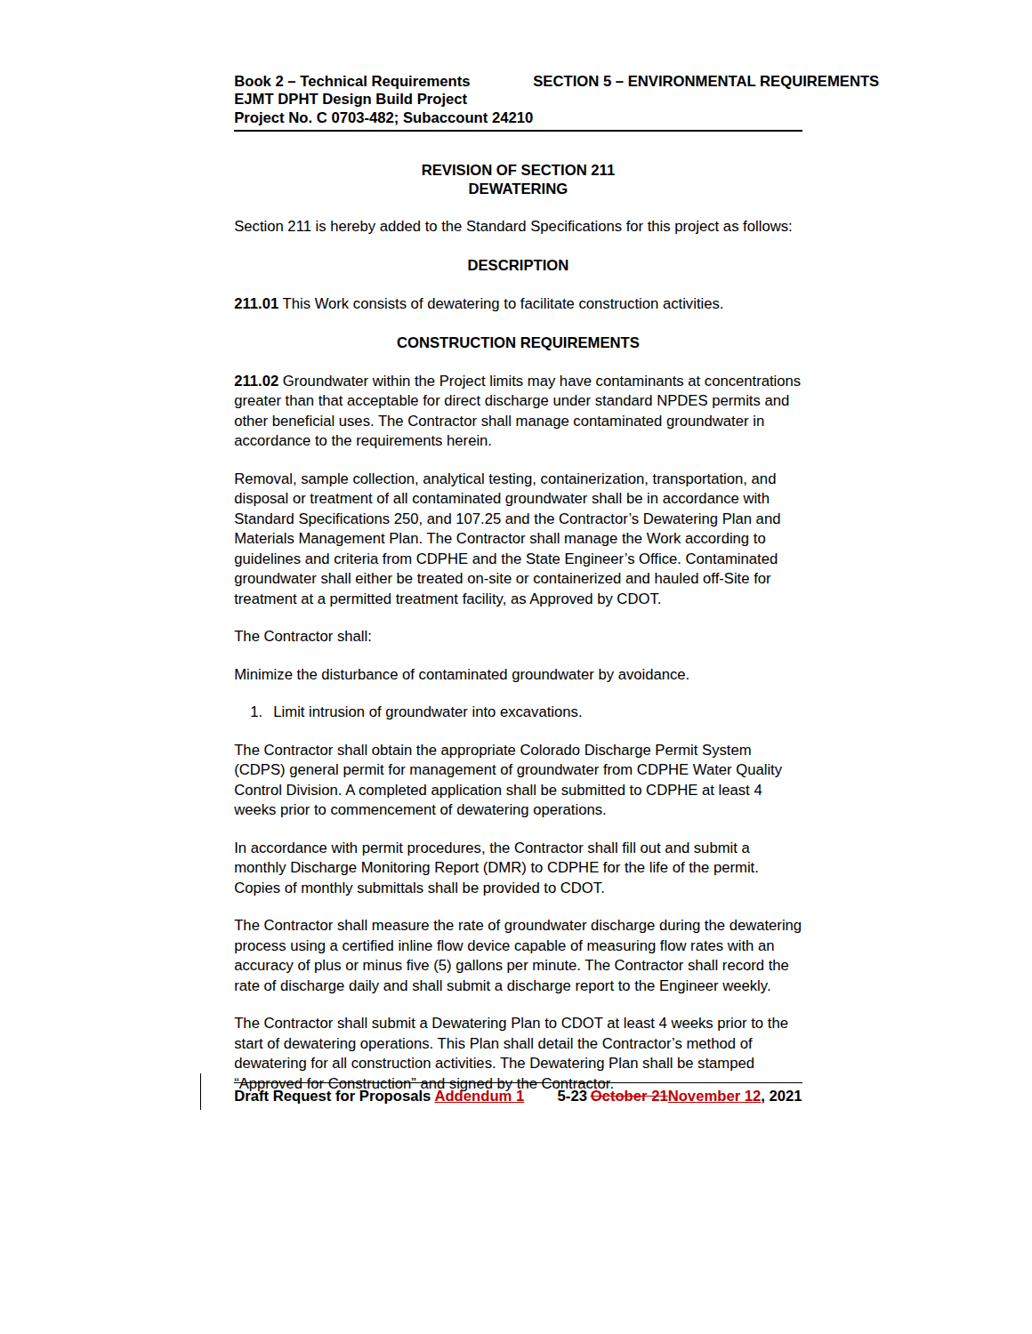Book 2 – Technical Requirements
EJMT DPHT Design Build Project
Project No. C 0703-482; Subaccount 24210
SECTION 5 – ENVIRONMENTAL REQUIREMENTS
REVISION OF SECTION 211
DEWATERING
Section 211 is hereby added to the Standard Specifications for this project as follows:
DESCRIPTION
211.01 This Work consists of dewatering to facilitate construction activities.
CONSTRUCTION REQUIREMENTS
211.02 Groundwater within the Project limits may have contaminants at concentrations greater than that acceptable for direct discharge under standard NPDES permits and other beneficial uses. The Contractor shall manage contaminated groundwater in accordance to the requirements herein.
Removal, sample collection, analytical testing, containerization, transportation, and disposal or treatment of all contaminated groundwater shall be in accordance with Standard Specifications 250, and 107.25 and the Contractor’s Dewatering Plan and Materials Management Plan. The Contractor shall manage the Work according to guidelines and criteria from CDPHE and the State Engineer’s Office. Contaminated groundwater shall either be treated on-site or containerized and hauled off-Site for treatment at a permitted treatment facility, as Approved by CDOT.
The Contractor shall:
Minimize the disturbance of contaminated groundwater by avoidance.
Limit intrusion of groundwater into excavations.
The Contractor shall obtain the appropriate Colorado Discharge Permit System (CDPS) general permit for management of groundwater from CDPHE Water Quality Control Division. A completed application shall be submitted to CDPHE at least 4 weeks prior to commencement of dewatering operations.
In accordance with permit procedures, the Contractor shall fill out and submit a monthly Discharge Monitoring Report (DMR) to CDPHE for the life of the permit. Copies of monthly submittals shall be provided to CDOT.
The Contractor shall measure the rate of groundwater discharge during the dewatering process using a certified inline flow device capable of measuring flow rates with an accuracy of plus or minus five (5) gallons per minute. The Contractor shall record the rate of discharge daily and shall submit a discharge report to the Engineer weekly.
The Contractor shall submit a Dewatering Plan to CDOT at least 4 weeks prior to the start of dewatering operations. This Plan shall detail the Contractor’s method of dewatering for all construction activities. The Dewatering Plan shall be stamped “Approved for Construction” and signed by the Contractor.
Draft Request for Proposals Addendum 1
5-23
October 21 November 12, 2021